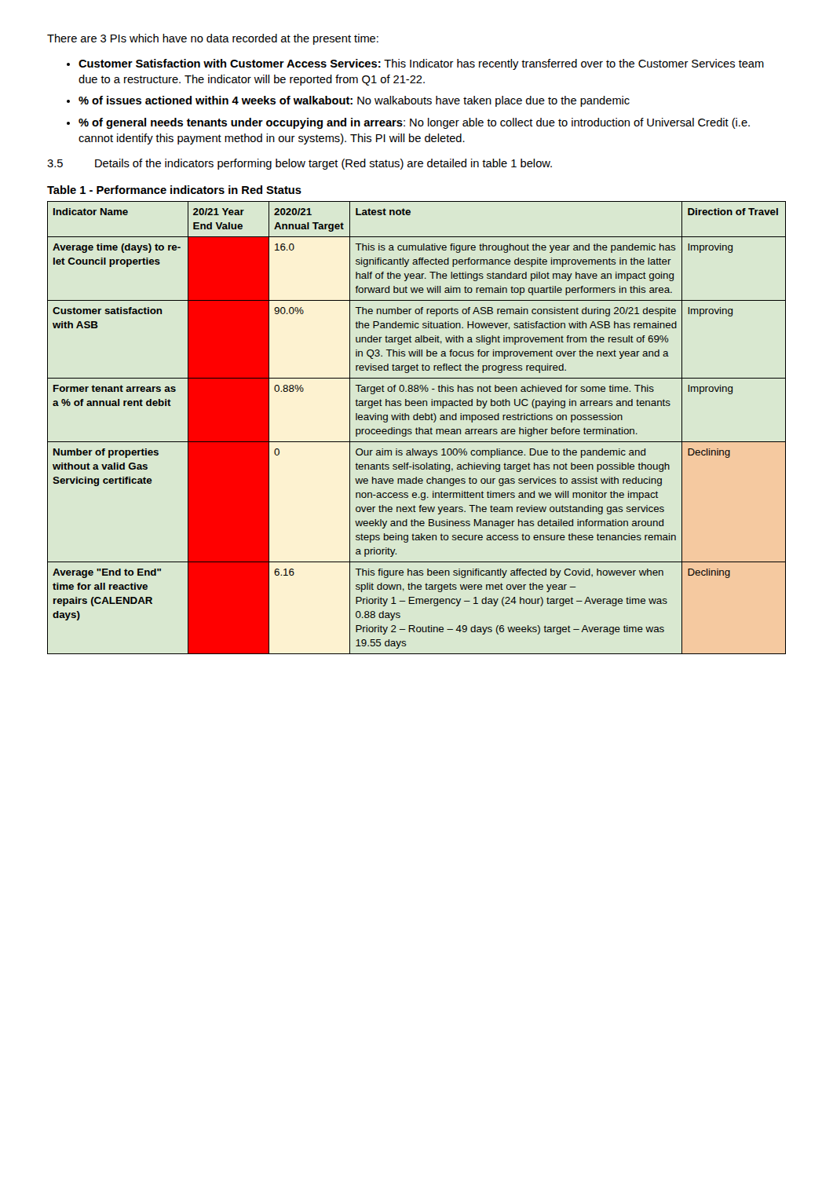There are 3 PIs which have no data recorded at the present time:
Customer Satisfaction with Customer Access Services: This Indicator has recently transferred over to the Customer Services team due to a restructure. The indicator will be reported from Q1 of 21-22.
% of issues actioned within 4 weeks of walkabout: No walkabouts have taken place due to the pandemic
% of general needs tenants under occupying and in arrears: No longer able to collect due to introduction of Universal Credit (i.e. cannot identify this payment method in our systems). This PI will be deleted.
3.5
Details of the indicators performing below target (Red status) are detailed in table 1 below.
Table 1 - Performance indicators in Red Status
| Indicator Name | 20/21 Year End Value | 2020/21 Annual Target | Latest note | Direction of Travel |
| --- | --- | --- | --- | --- |
| Average time (days) to re-let Council properties | 31.8 days | 16.0 | This is a cumulative figure throughout the year and the pandemic has significantly affected performance despite improvements in the latter half of the year. The lettings standard pilot may have an impact going forward but we will aim to remain top quartile performers in this area. | Improving |
| Customer satisfaction with ASB | 71.0% | 90.0% | The number of reports of ASB remain consistent during 20/21 despite the Pandemic situation. However, satisfaction with ASB has remained under target albeit, with a slight improvement from the result of 69% in Q3. This will be a focus for improvement over the next year and a revised target to reflect the progress required. | Improving |
| Former tenant arrears as a % of annual rent debit | 1.01% | 0.88% | Target of 0.88% - this has not been achieved for some time. This target has been impacted by both UC (paying in arrears and tenants leaving with debt) and imposed restrictions on possession proceedings that mean arrears are higher before termination. | Improving |
| Number of properties without a valid Gas Servicing certificate | 7 | 0 | Our aim is always 100% compliance. Due to the pandemic and tenants self-isolating, achieving target has not been possible though we have made changes to our gas services to assist with reducing non-access e.g. intermittent timers and we will monitor the impact over the next few years. The team review outstanding gas services weekly and the Business Manager has detailed information around steps being taken to secure access to ensure these tenancies remain a priority. | Declining |
| Average "End to End" time for all reactive repairs (CALENDAR days) | 29.00 | 6.16 | This figure has been significantly affected by Covid, however when split down, the targets were met over the year – Priority 1 – Emergency – 1 day (24 hour) target – Average time was 0.88 days Priority 2 – Routine – 49 days (6 weeks) target – Average time was 19.55 days | Declining |